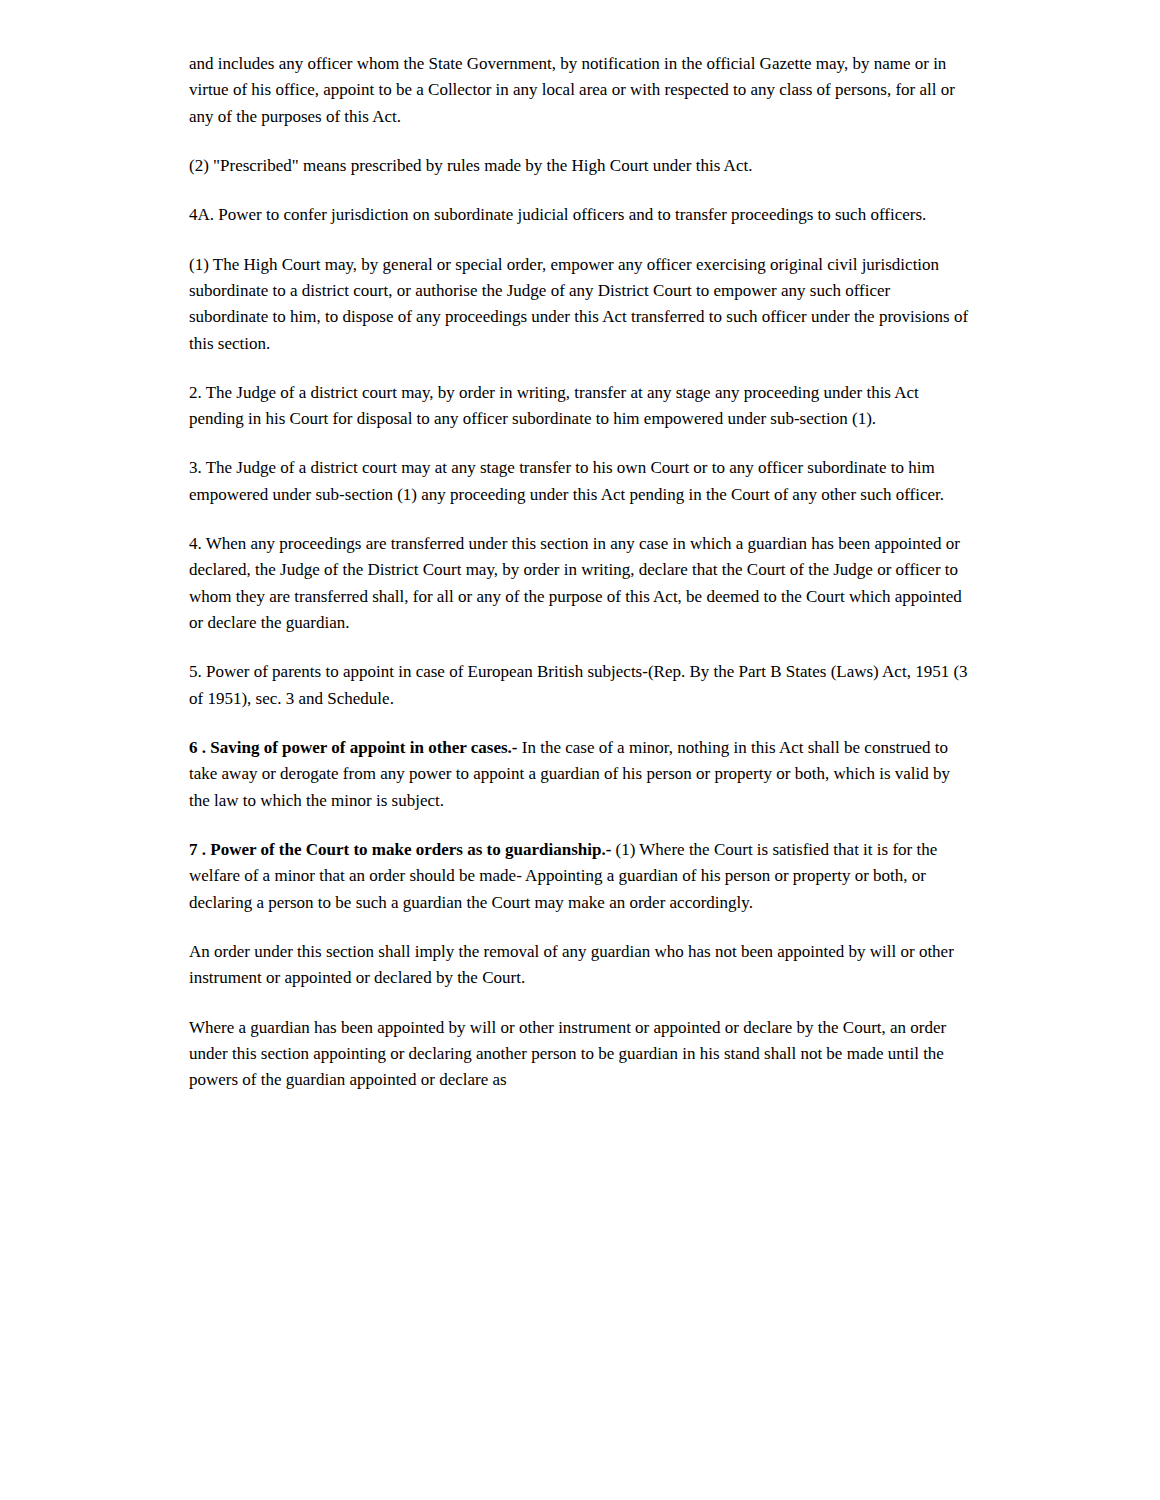and includes any officer whom the State Government, by notification in the official Gazette may, by name or in virtue of his office, appoint to be a Collector in any local area or with respected to any class of persons, for all or any of the purposes of this Act.
(2) "Prescribed" means prescribed by rules made by the High Court under this Act.
4A. Power to confer jurisdiction on subordinate judicial officers and to transfer proceedings to such officers.
(1) The High Court may, by general or special order, empower any officer exercising original civil jurisdiction subordinate to a district court, or authorise the Judge of any District Court to empower any such officer subordinate to him, to dispose of any proceedings under this Act transferred to such officer under the provisions of this section.
2. The Judge of a district court may, by order in writing, transfer at any stage any proceeding under this Act pending in his Court for disposal to any officer subordinate to him empowered under sub-section (1).
3. The Judge of a district court may at any stage transfer to his own Court or to any officer subordinate to him empowered under sub-section (1) any proceeding under this Act pending in the Court of any other such officer.
4. When any proceedings are transferred under this section in any case in which a guardian has been appointed or declared, the Judge of the District Court may, by order in writing, declare that the Court of the Judge or officer to whom they are transferred shall, for all or any of the purpose of this Act, be deemed to the Court which appointed or declare the guardian.
5. Power of parents to appoint in case of European British subjects-(Rep. By the Part B States (Laws) Act, 1951 (3 of 1951), sec. 3 and Schedule.
6 . Saving of power of appoint in other cases.- In the case of a minor, nothing in this Act shall be construed to take away or derogate from any power to appoint a guardian of his person or property or both, which is valid by the law to which the minor is subject.
7 . Power of the Court to make orders as to guardianship.- (1) Where the Court is satisfied that it is for the welfare of a minor that an order should be made- Appointing a guardian of his person or property or both, or declaring a person to be such a guardian the Court may make an order accordingly.
An order under this section shall imply the removal of any guardian who has not been appointed by will or other instrument or appointed or declared by the Court.
Where a guardian has been appointed by will or other instrument or appointed or declare by the Court, an order under this section appointing or declaring another person to be guardian in his stand shall not be made until the powers of the guardian appointed or declare as